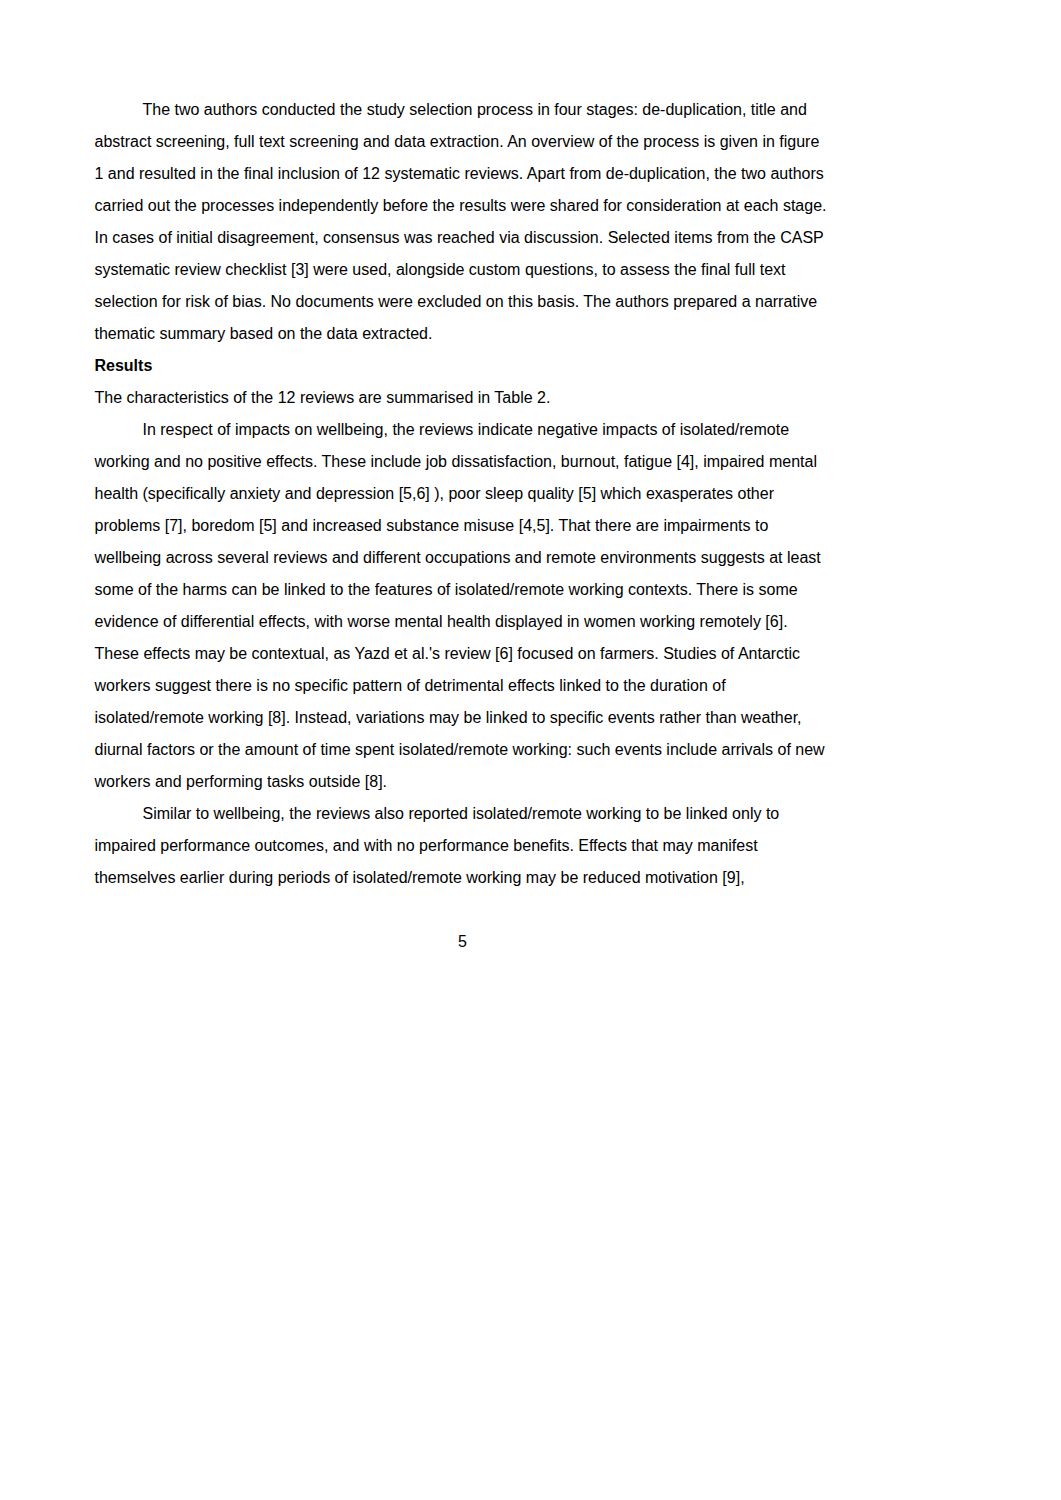The two authors conducted the study selection process in four stages: de-duplication, title and abstract screening, full text screening and data extraction. An overview of the process is given in figure 1 and resulted in the final inclusion of 12 systematic reviews. Apart from de-duplication, the two authors carried out the processes independently before the results were shared for consideration at each stage. In cases of initial disagreement, consensus was reached via discussion. Selected items from the CASP systematic review checklist [3] were used, alongside custom questions, to assess the final full text selection for risk of bias. No documents were excluded on this basis. The authors prepared a narrative thematic summary based on the data extracted.
Results
The characteristics of the 12 reviews are summarised in Table 2.
In respect of impacts on wellbeing, the reviews indicate negative impacts of isolated/remote working and no positive effects. These include job dissatisfaction, burnout, fatigue [4], impaired mental health (specifically anxiety and depression [5,6] ), poor sleep quality [5] which exasperates other problems [7], boredom [5] and increased substance misuse [4,5]. That there are impairments to wellbeing across several reviews and different occupations and remote environments suggests at least some of the harms can be linked to the features of isolated/remote working contexts. There is some evidence of differential effects, with worse mental health displayed in women working remotely [6]. These effects may be contextual, as Yazd et al.'s review [6] focused on farmers. Studies of Antarctic workers suggest there is no specific pattern of detrimental effects linked to the duration of isolated/remote working [8]. Instead, variations may be linked to specific events rather than weather, diurnal factors or the amount of time spent isolated/remote working: such events include arrivals of new workers and performing tasks outside [8].
Similar to wellbeing, the reviews also reported isolated/remote working to be linked only to impaired performance outcomes, and with no performance benefits. Effects that may manifest themselves earlier during periods of isolated/remote working may be reduced motivation [9],
5